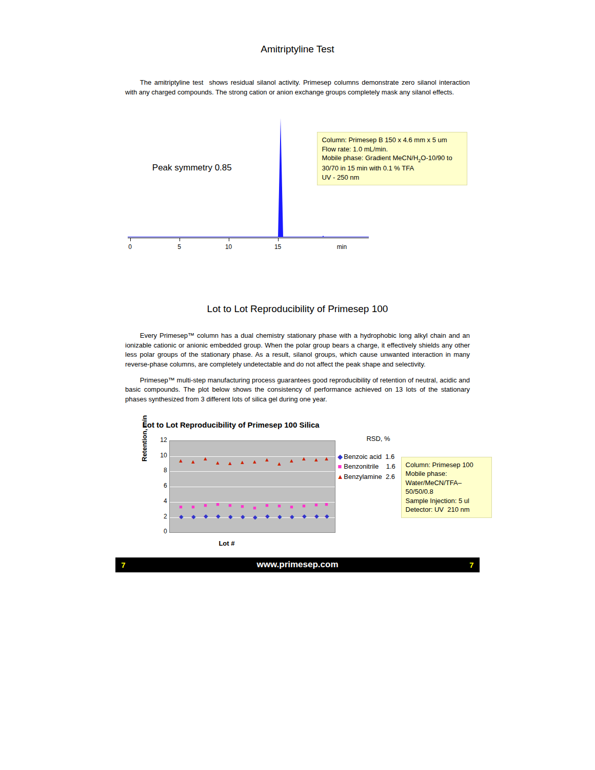Amitriptyline Test
The amitriptyline test shows residual silanol activity. Primesep columns demonstrate zero silanol interaction with any charged compounds. The strong cation or anion exchange groups completely mask any silanol effects.
Peak symmetry 0.85
Column: Primesep B 150 x 4.6 mm x 5 um
Flow rate: 1.0 mL/min.
Mobile phase: Gradient MeCN/H2 O-10/90 to 30/70 in 15 min with 0.1 % TFA
UV - 250 nm
0
5
10
15
min
Lot to Lot Reproducibility of Primesep 100
Every Primesep™ column has a dual chemistry stationary phase with a hydrophobic long alkyl chain and an ionizable cationic or anionic embedded group. When the polar group bears a charge, it effectively shields any other less polar groups of the stationary phase. As a result, silanol groups, which cause unwanted interaction in many reverse-phase columns, are completely undetectable and do not affect the peak shape and selectivity.
Primesep™ multi-step manufacturing process guarantees good reproducibility of retention of neutral, acidic and basic compounds. The plot below shows the consistency of performance achieved on 13 lots of the stationary phases synthesized from 3 different lots of silica gel during one year.
Lot to Lot Reproducibility of Primesep 100 Silica
RSD, %
Retention, min
12
10
8
6
4
2
0
▲
▲
▲
▲
▲
▲
▲
▲
▲
▲
▲
▲
▲
■
■
■
■
■
■
■
■
■
■
■
■
■
◆
◆
◆
◆
◆
◆
◆
◆
◆
◆
◆
◆
◆
Lot #
◆Benzoic acid 1.6
■Benzonitrile 1.6
▲Benzylamine 2.6
Column: Primesep 100
Mobile phase: Water/MeCN/TFA–50/50/0.8
Sample Injection: 5 ul
Detector: UV 210 nm
7 www.primesep.com 7